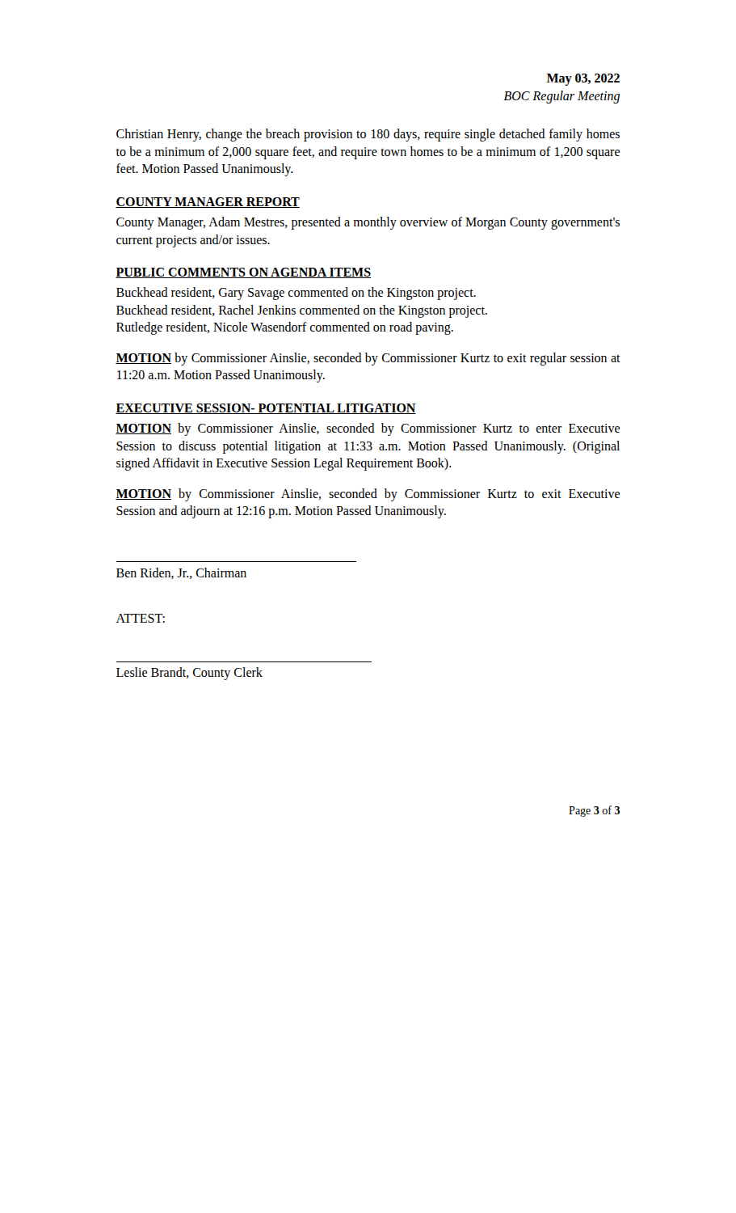May 03, 2022 BOC Regular Meeting
Christian Henry, change the breach provision to 180 days, require single detached family homes to be a minimum of 2,000 square feet, and require town homes to be a minimum of 1,200 square feet. Motion Passed Unanimously.
County Manager Report
County Manager, Adam Mestres, presented a monthly overview of Morgan County government's current projects and/or issues.
Public Comments on Agenda Items
Buckhead resident, Gary Savage commented on the Kingston project.
Buckhead resident, Rachel Jenkins commented on the Kingston project.
Rutledge resident, Nicole Wasendorf commented on road paving.
MOTION by Commissioner Ainslie, seconded by Commissioner Kurtz to exit regular session at 11:20 a.m. Motion Passed Unanimously.
Executive Session- Potential Litigation
MOTION by Commissioner Ainslie, seconded by Commissioner Kurtz to enter Executive Session to discuss potential litigation at 11:33 a.m. Motion Passed Unanimously. (Original signed Affidavit in Executive Session Legal Requirement Book).
MOTION by Commissioner Ainslie, seconded by Commissioner Kurtz to exit Executive Session and adjourn at 12:16 p.m. Motion Passed Unanimously.
Ben Riden, Jr., Chairman
ATTEST:
Leslie Brandt, County Clerk
Page 3 of 3